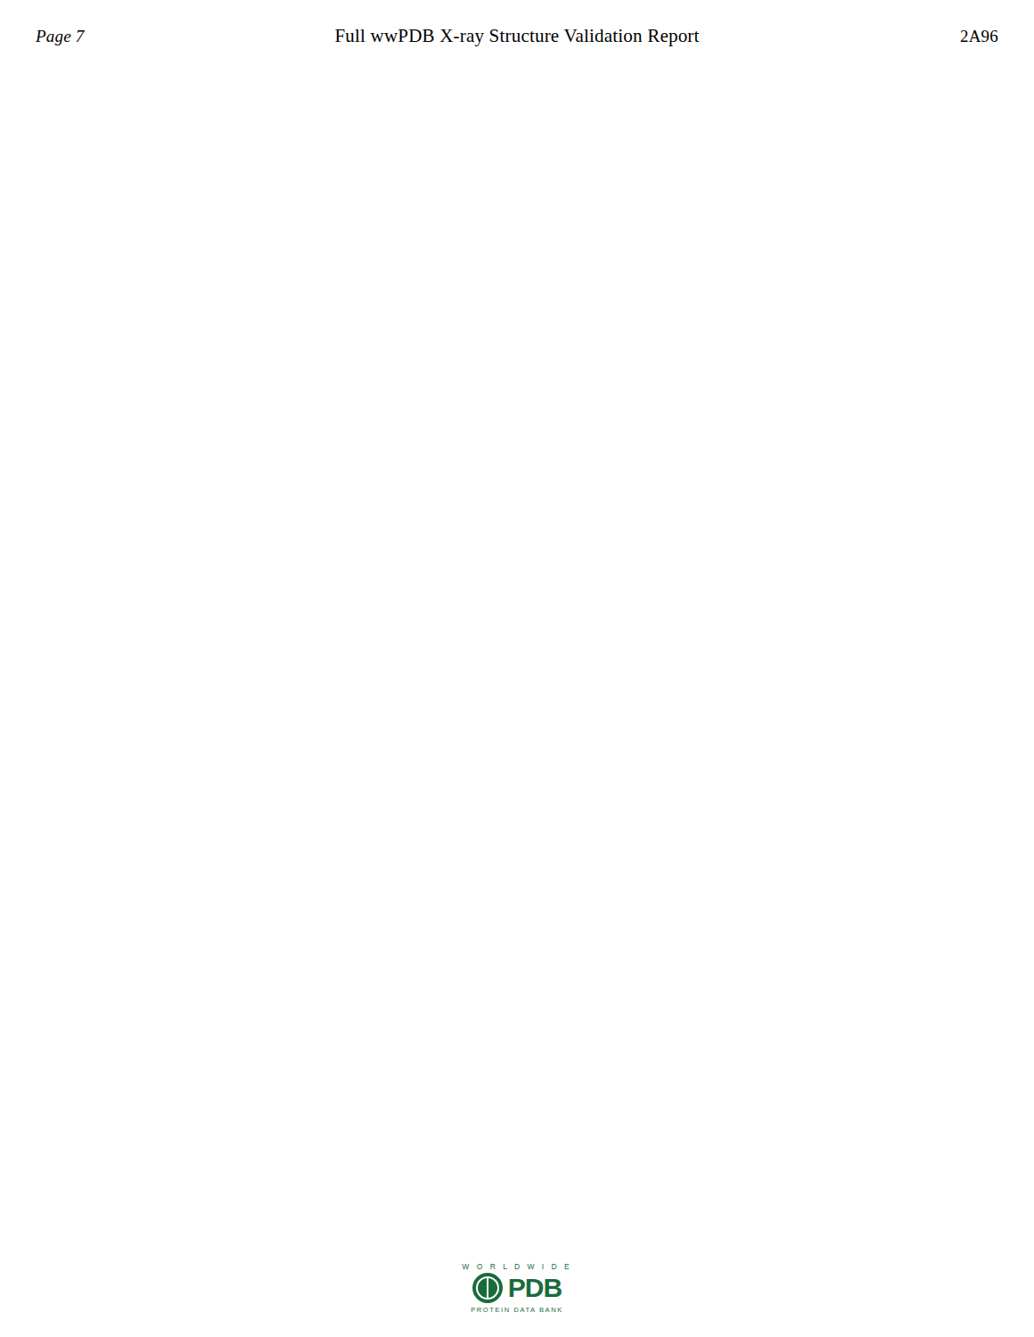Page 7
Full wwPDB X-ray Structure Validation Report
2A96
W O R L D W I D E
PDB
PROTEIN DATA BANK